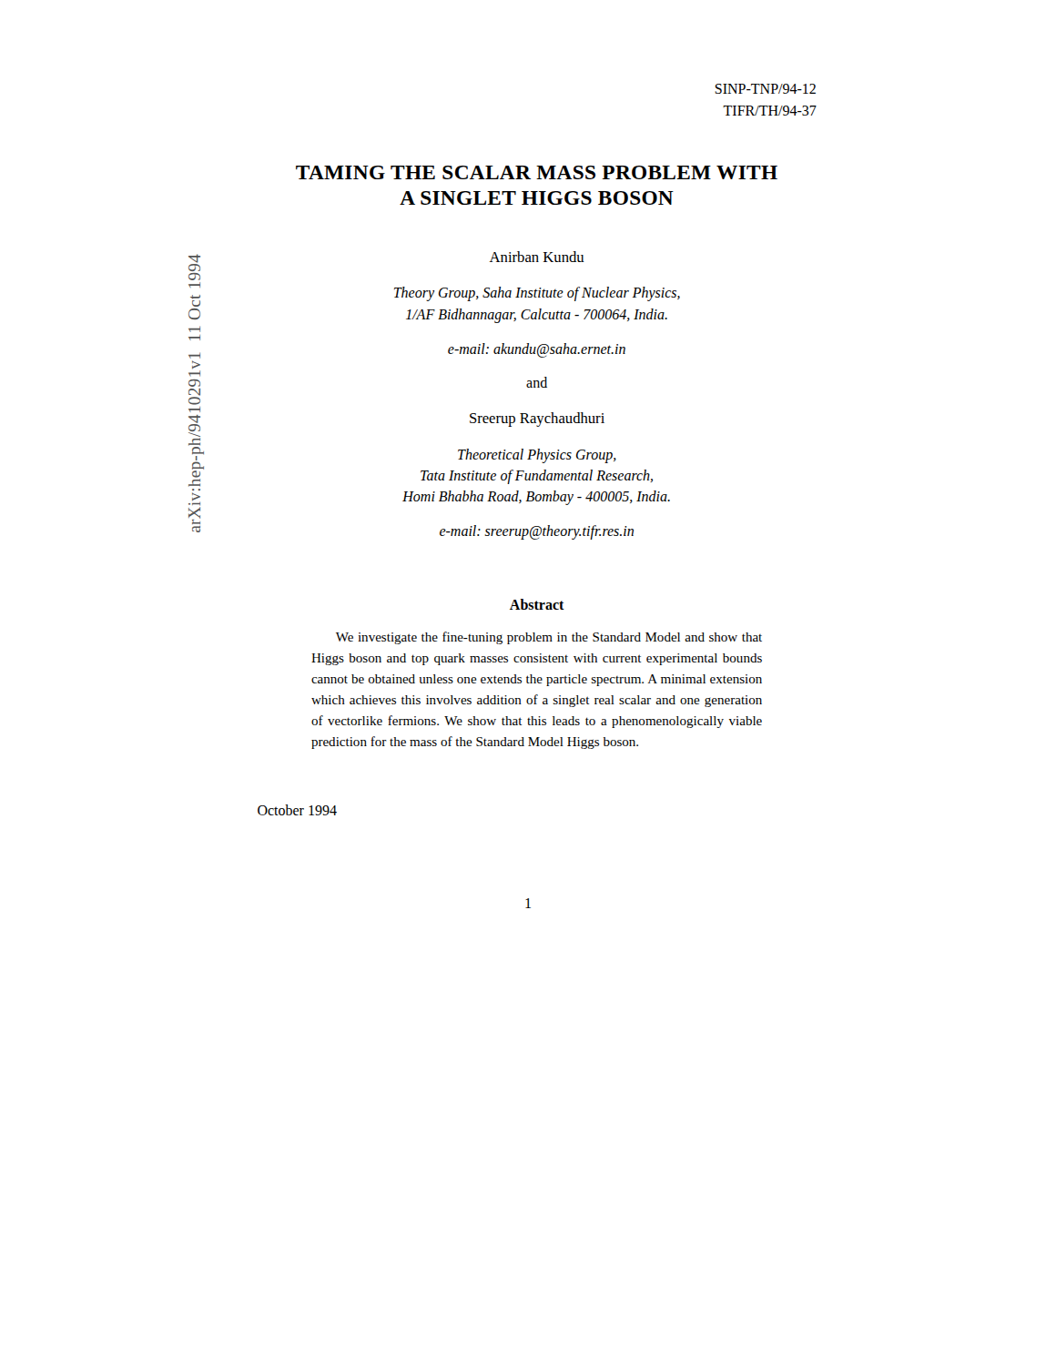arXiv:hep-ph/9410291v1 11 Oct 1994
SINP-TNP/94-12
TIFR/TH/94-37
Taming the Scalar Mass Problem with
a Singlet Higgs Boson
Anirban Kundu
Theory Group, Saha Institute of Nuclear Physics,
1/AF Bidhannagar, Calcutta - 700064, India.
e-mail: akundu@saha.ernet.in
and
Sreerup Raychaudhuri
Theoretical Physics Group,
Tata Institute of Fundamental Research,
Homi Bhabha Road, Bombay - 400005, India.
e-mail: sreerup@theory.tifr.res.in
Abstract
We investigate the fine-tuning problem in the Standard Model and show that Higgs boson and top quark masses consistent with current experimental bounds cannot be obtained unless one extends the particle spectrum. A minimal extension which achieves this involves addition of a singlet real scalar and one generation of vectorlike fermions. We show that this leads to a phenomenologically viable prediction for the mass of the Standard Model Higgs boson.
October 1994
1